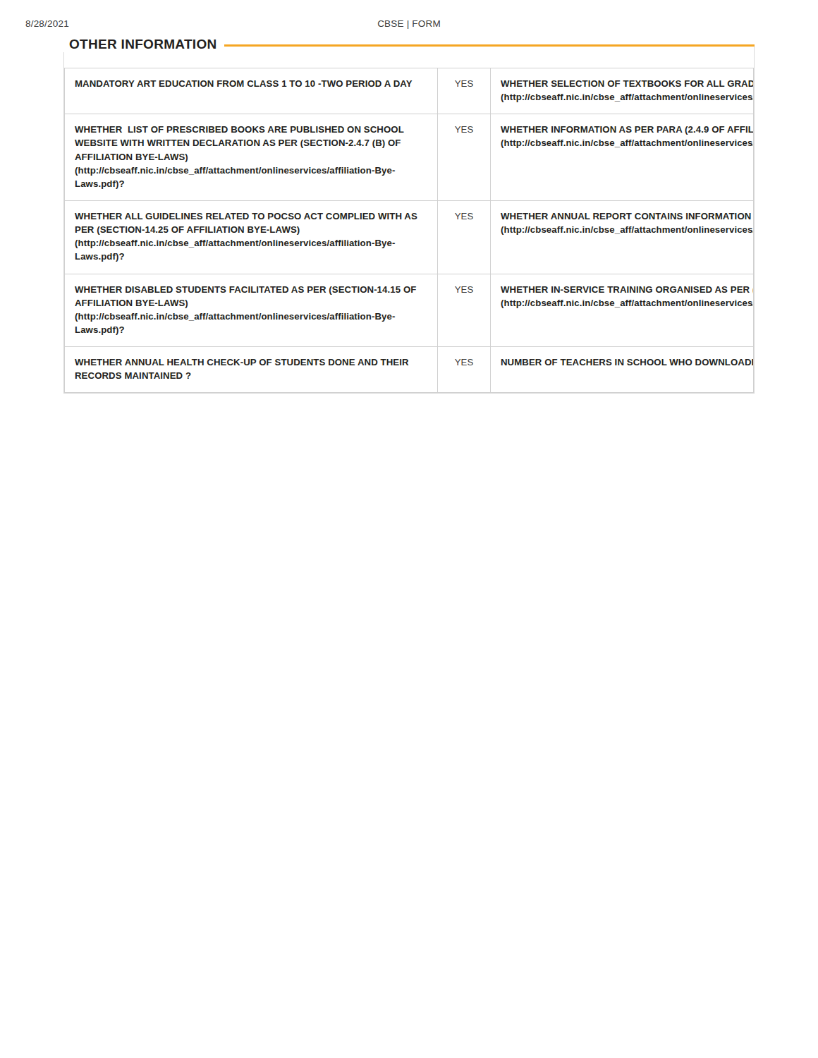8/28/2021
CBSE | FORM
OTHER INFORMATION
| MANDATORY ART EDUCATION FROM CLASS 1 TO 10 -TWO PERIOD A DAY | YES | WHETHER SELECTION OF TEXTBOOKS FOR ALL GRADES AS PER NORMS ((SECTION-2.4.7 (A) OF AFFILIATION BYE-LAWS) (http://cbseaff.nic.in/cbse_aff/attachment/onlineservices/affiliation-Bye-Laws.pdf))? |
| WHETHER LIST OF PRESCRIBED BOOKS ARE PUBLISHED ON SCHOOL WEBSITE WITH WRITTEN DECLARATION AS PER (SECTION-2.4.7 (B) OF AFFILIATION BYE-LAWS) (http://cbseaff.nic.in/cbse_aff/attachment/onlineservices/affiliation-Bye-Laws.pdf)? | YES | WHETHER INFORMATION AS PER PARA (2.4.9 OF AFFILIATION BYE-LAWS) (http://cbseaff.nic.in/cbse_aff/attachment/onlineservices/affiliation-Bye-Laws.pdf) PUBLISHED ON THE SCHOOL WEBSITE? |
| WHETHER ALL GUIDELINES RELATED TO POCSO ACT COMPLIED WITH AS PER (SECTION-14.25 OF AFFILIATION BYE-LAWS) (http://cbseaff.nic.in/cbse_aff/attachment/onlineservices/affiliation-Bye-Laws.pdf)? | YES | WHETHER ANNUAL REPORT CONTAINS INFORMATION AS PER (SECTION-14.5 OF AFFILIATION BYE-LAWS) (http://cbseaff.nic.in/cbse_aff/attachment/onlineservices/affiliation-Bye-Laws.pdf)? |
| WHETHER DISABLED STUDENTS FACILITATED AS PER (SECTION-14.15 OF AFFILIATION BYE-LAWS) (http://cbseaff.nic.in/cbse_aff/attachment/onlineservices/affiliation-Bye-Laws.pdf)? | YES | WHETHER IN-SERVICE TRAINING ORGANISED AS PER (SECTION-9.4 OF AFFILIATION BYE-LAWS) (http://cbseaff.nic.in/cbse_aff/attachment/onlineservices/affiliation-Bye-Laws.pdf)? |
| WHETHER ANNUAL HEALTH CHECK-UP OF STUDENTS DONE AND THEIR RECORDS MAINTAINED ? | YES | NUMBER OF TEACHERS IN SCHOOL WHO DOWNLOADED DIKSHA APP / SHIKSHA VANI |